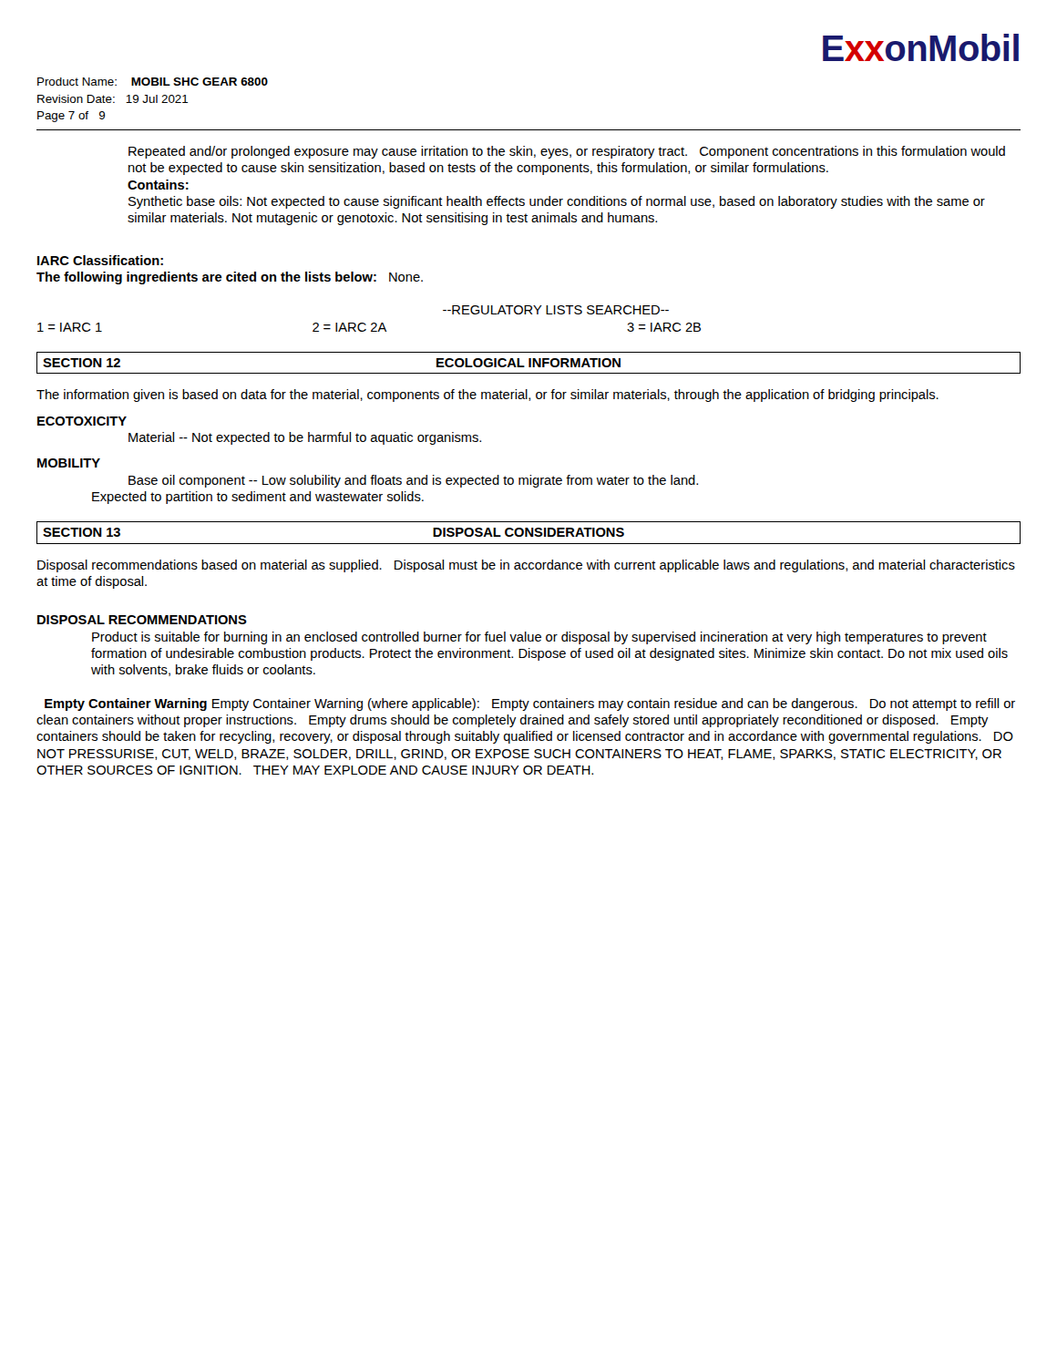ExxonMobil
Product Name: MOBIL SHC GEAR 6800
Revision Date: 19 Jul 2021
Page 7 of 9
Repeated and/or prolonged exposure may cause irritation to the skin, eyes, or respiratory tract. Component concentrations in this formulation would not be expected to cause skin sensitization, based on tests of the components, this formulation, or similar formulations.
Contains:
Synthetic base oils: Not expected to cause significant health effects under conditions of normal use, based on laboratory studies with the same or similar materials. Not mutagenic or genotoxic. Not sensitising in test animals and humans.
IARC Classification:
The following ingredients are cited on the lists below: None.
--REGULATORY LISTS SEARCHED--
| 1 = IARC 1 | 2 = IARC 2A | 3 = IARC 2B |
SECTION 12 ECOLOGICAL INFORMATION
The information given is based on data for the material, components of the material, or for similar materials, through the application of bridging principals.
ECOTOXICITY
Material -- Not expected to be harmful to aquatic organisms.
MOBILITY
Base oil component -- Low solubility and floats and is expected to migrate from water to the land.
Expected to partition to sediment and wastewater solids.
SECTION 13 DISPOSAL CONSIDERATIONS
Disposal recommendations based on material as supplied. Disposal must be in accordance with current applicable laws and regulations, and material characteristics at time of disposal.
DISPOSAL RECOMMENDATIONS
Product is suitable for burning in an enclosed controlled burner for fuel value or disposal by supervised incineration at very high temperatures to prevent formation of undesirable combustion products. Protect the environment. Dispose of used oil at designated sites. Minimize skin contact. Do not mix used oils with solvents, brake fluids or coolants.
Empty Container Warning Empty Container Warning (where applicable): Empty containers may contain residue and can be dangerous. Do not attempt to refill or clean containers without proper instructions. Empty drums should be completely drained and safely stored until appropriately reconditioned or disposed. Empty containers should be taken for recycling, recovery, or disposal through suitably qualified or licensed contractor and in accordance with governmental regulations. DO NOT PRESSURISE, CUT, WELD, BRAZE, SOLDER, DRILL, GRIND, OR EXPOSE SUCH CONTAINERS TO HEAT, FLAME, SPARKS, STATIC ELECTRICITY, OR OTHER SOURCES OF IGNITION. THEY MAY EXPLODE AND CAUSE INJURY OR DEATH.